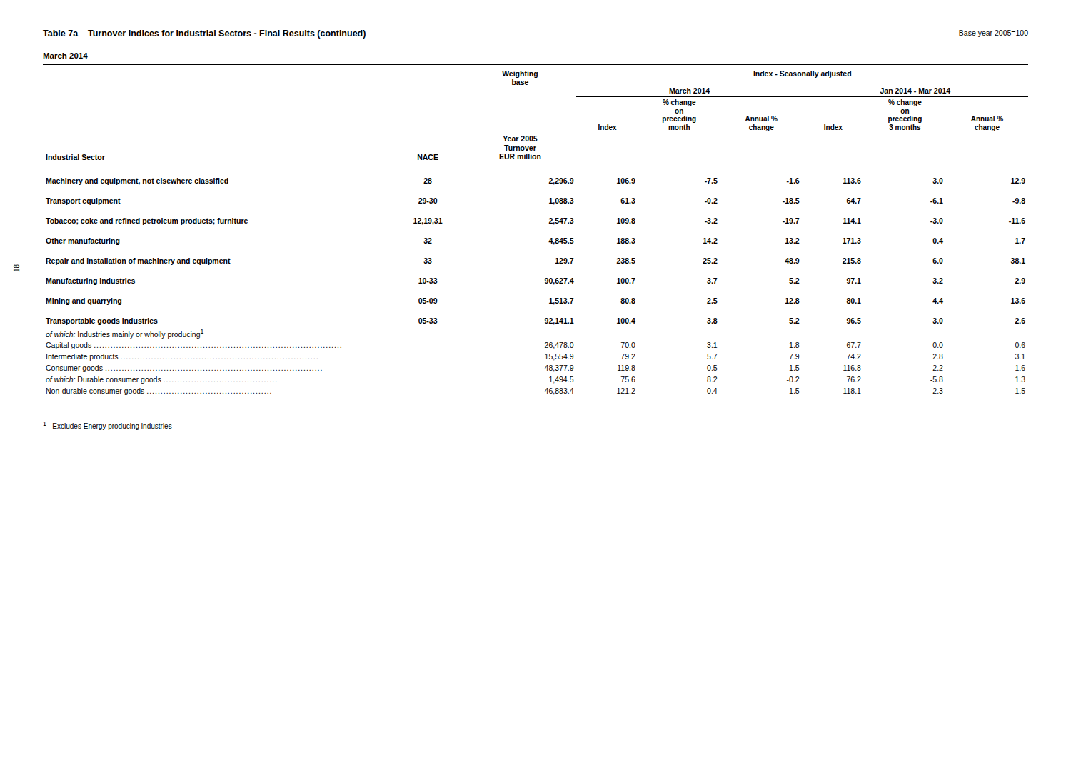18
Table 7a Turnover Indices for Industrial Sectors - Final Results (continued)
Base year 2005=100
March 2014
| | | Weighting base | Index - Seasonally adjusted |
| --- | --- | --- | --- |
| March 2014 | Jan 2014 - Mar 2014 |
| Index | % change on preceding month | Annual % change | Index | % change on preceding 3 months | Annual % change |
| Industrial Sector | NACE | Year 2005 Turnover EUR million | |
| Machinery and equipment, not elsewhere classified | 28 | 2,296.9 | 106.9 | -7.5 | -1.6 | 113.6 | 3.0 | 12.9 |
| Transport equipment | 29-30 | 1,088.3 | 61.3 | -0.2 | -18.5 | 64.7 | -6.1 | -9.8 |
| Tobacco; coke and refined petroleum products; furniture | 12,19,31 | 2,547.3 | 109.8 | -3.2 | -19.7 | 114.1 | -3.0 | -11.6 |
| Other manufacturing | 32 | 4,845.5 | 188.3 | 14.2 | 13.2 | 171.3 | 0.4 | 1.7 |
| Repair and installation of machinery and equipment | 33 | 129.7 | 238.5 | 25.2 | 48.9 | 215.8 | 6.0 | 38.1 |
| Manufacturing industries | 10-33 | 90,627.4 | 100.7 | 3.7 | 5.2 | 97.1 | 3.2 | 2.9 |
| Mining and quarrying | 05-09 | 1,513.7 | 80.8 | 2.5 | 12.8 | 80.1 | 4.4 | 13.6 |
| Transportable goods industries | 05-33 | 92,141.1 | 100.4 | 3.8 | 5.2 | 96.5 | 3.0 | 2.6 |
| of which: Industries mainly or wholly producing 1 | | | | | | | | |
| Capital goods ......................................................................................... | | 26,478.0 | 70.0 | 3.1 | -1.8 | 67.7 | 0.0 | 0.6 |
| Intermediate products ....................................................................... | | 15,554.9 | 79.2 | 5.7 | 7.9 | 74.2 | 2.8 | 3.1 |
| Consumer goods .............................................................................. | | 48,377.9 | 119.8 | 0.5 | 1.5 | 116.8 | 2.2 | 1.6 |
| of which: Durable consumer goods ......................................... | | 1,494.5 | 75.6 | 8.2 | -0.2 | 76.2 | -5.8 | 1.3 |
| Non-durable consumer goods ............................................. | | 46,883.4 | 121.2 | 0.4 | 1.5 | 118.1 | 2.3 | 1.5 |
1 Excludes Energy producing industries